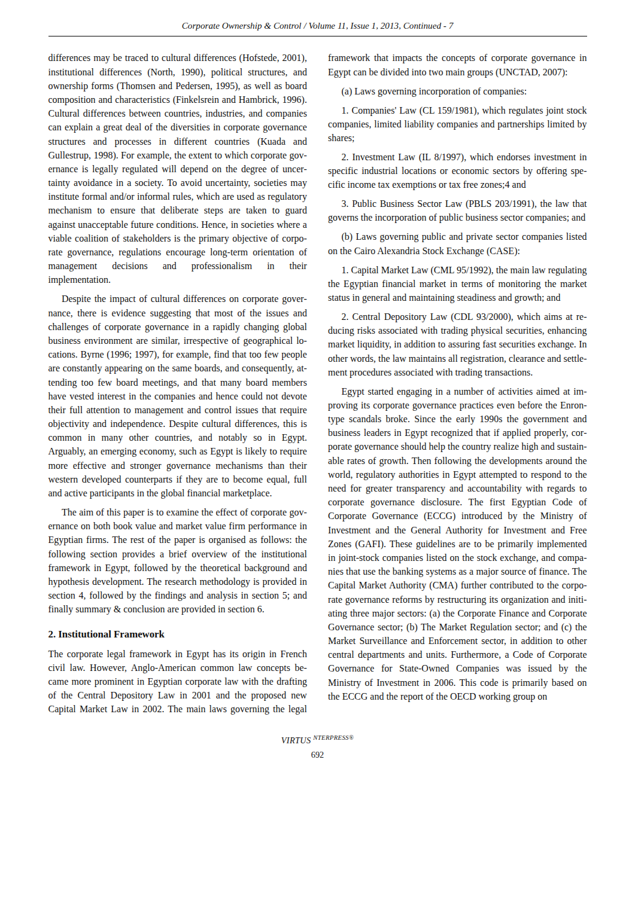Corporate Ownership & Control / Volume 11, Issue 1, 2013, Continued - 7
differences may be traced to cultural differences (Hofstede, 2001), institutional differences (North, 1990), political structures, and ownership forms (Thomsen and Pedersen, 1995), as well as board composition and characteristics (Finkelsrein and Hambrick, 1996). Cultural differences between countries, industries, and companies can explain a great deal of the diversities in corporate governance structures and processes in different countries (Kuada and Gullestrup, 1998). For example, the extent to which corporate governance is legally regulated will depend on the degree of uncertainty avoidance in a society. To avoid uncertainty, societies may institute formal and/or informal rules, which are used as regulatory mechanism to ensure that deliberate steps are taken to guard against unacceptable future conditions. Hence, in societies where a viable coalition of stakeholders is the primary objective of corporate governance, regulations encourage long-term orientation of management decisions and professionalism in their implementation.
Despite the impact of cultural differences on corporate governance, there is evidence suggesting that most of the issues and challenges of corporate governance in a rapidly changing global business environment are similar, irrespective of geographical locations. Byrne (1996; 1997), for example, find that too few people are constantly appearing on the same boards, and consequently, attending too few board meetings, and that many board members have vested interest in the companies and hence could not devote their full attention to management and control issues that require objectivity and independence. Despite cultural differences, this is common in many other countries, and notably so in Egypt. Arguably, an emerging economy, such as Egypt is likely to require more effective and stronger governance mechanisms than their western developed counterparts if they are to become equal, full and active participants in the global financial marketplace.
The aim of this paper is to examine the effect of corporate governance on both book value and market value firm performance in Egyptian firms. The rest of the paper is organised as follows: the following section provides a brief overview of the institutional framework in Egypt, followed by the theoretical background and hypothesis development. The research methodology is provided in section 4, followed by the findings and analysis in section 5; and finally summary & conclusion are provided in section 6.
2. Institutional Framework
The corporate legal framework in Egypt has its origin in French civil law. However, Anglo-American common law concepts became more prominent in Egyptian corporate law with the drafting of the Central Depository Law in 2001 and the proposed new Capital Market Law in 2002. The main laws governing the legal framework that impacts the concepts of corporate governance in Egypt can be divided into two main groups (UNCTAD, 2007):
(a) Laws governing incorporation of companies:
1. Companies' Law (CL 159/1981), which regulates joint stock companies, limited liability companies and partnerships limited by shares;
2. Investment Law (IL 8/1997), which endorses investment in specific industrial locations or economic sectors by offering specific income tax exemptions or tax free zones;4 and
3. Public Business Sector Law (PBLS 203/1991), the law that governs the incorporation of public business sector companies; and
(b) Laws governing public and private sector companies listed on the Cairo Alexandria Stock Exchange (CASE):
1. Capital Market Law (CML 95/1992), the main law regulating the Egyptian financial market in terms of monitoring the market status in general and maintaining steadiness and growth; and
2. Central Depository Law (CDL 93/2000), which aims at reducing risks associated with trading physical securities, enhancing market liquidity, in addition to assuring fast securities exchange. In other words, the law maintains all registration, clearance and settlement procedures associated with trading transactions.
Egypt started engaging in a number of activities aimed at improving its corporate governance practices even before the Enron-type scandals broke. Since the early 1990s the government and business leaders in Egypt recognized that if applied properly, corporate governance should help the country realize high and sustainable rates of growth. Then following the developments around the world, regulatory authorities in Egypt attempted to respond to the need for greater transparency and accountability with regards to corporate governance disclosure. The first Egyptian Code of Corporate Governance (ECCG) introduced by the Ministry of Investment and the General Authority for Investment and Free Zones (GAFI). These guidelines are to be primarily implemented in joint-stock companies listed on the stock exchange, and companies that use the banking systems as a major source of finance. The Capital Market Authority (CMA) further contributed to the corporate governance reforms by restructuring its organization and initiating three major sectors: (a) the Corporate Finance and Corporate Governance sector; (b) The Market Regulation sector; and (c) the Market Surveillance and Enforcement sector, in addition to other central departments and units. Furthermore, a Code of Corporate Governance for State-Owned Companies was issued by the Ministry of Investment in 2006. This code is primarily based on the ECCG and the report of the OECD working group on
VIRTUS NTERPRESS®
692